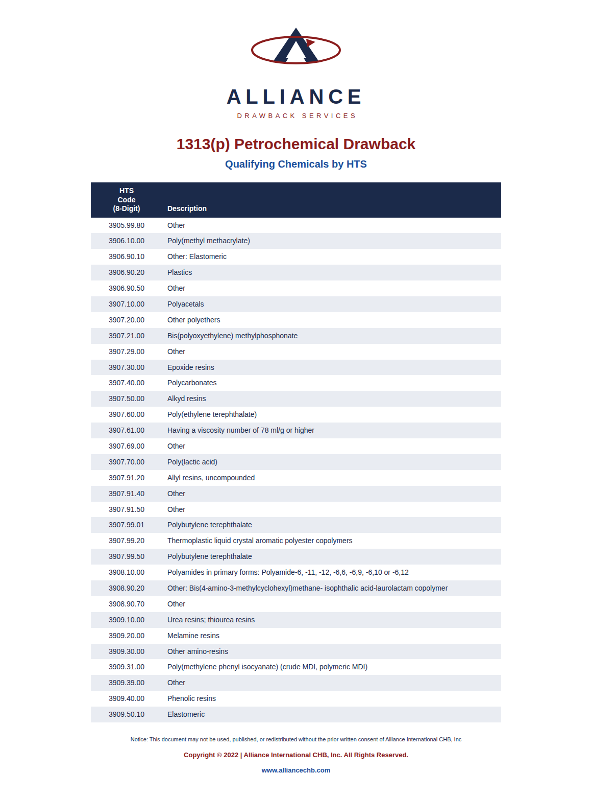Alliance
Drawback Services
1313(p) Petrochemical Drawback
Qualifying Chemicals by HTS
| HTS Code (8-Digit) | Description |
| --- | --- |
| 3905.99.80 | Other |
| 3906.10.00 | Poly(methyl methacrylate) |
| 3906.90.10 | Other: Elastomeric |
| 3906.90.20 | Plastics |
| 3906.90.50 | Other |
| 3907.10.00 | Polyacetals |
| 3907.20.00 | Other polyethers |
| 3907.21.00 | Bis(polyoxyethylene) methylphosphonate |
| 3907.29.00 | Other |
| 3907.30.00 | Epoxide resins |
| 3907.40.00 | Polycarbonates |
| 3907.50.00 | Alkyd resins |
| 3907.60.00 | Poly(ethylene terephthalate) |
| 3907.61.00 | Having a viscosity number of 78 ml/g or higher |
| 3907.69.00 | Other |
| 3907.70.00 | Poly(lactic acid) |
| 3907.91.20 | Allyl resins, uncompounded |
| 3907.91.40 | Other |
| 3907.91.50 | Other |
| 3907.99.01 | Polybutylene terephthalate |
| 3907.99.20 | Thermoplastic liquid crystal aromatic polyester copolymers |
| 3907.99.50 | Polybutylene terephthalate |
| 3908.10.00 | Polyamides in primary forms: Polyamide-6, -11, -12, -6,6, -6,9, -6,10 or -6,12 |
| 3908.90.20 | Other: Bis(4-amino-3-methylcyclohexyl)methane- isophthalic acid-laurolactam copolymer |
| 3908.90.70 | Other |
| 3909.10.00 | Urea resins; thiourea resins |
| 3909.20.00 | Melamine resins |
| 3909.30.00 | Other amino-resins |
| 3909.31.00 | Poly(methylene phenyl isocyanate) (crude MDI, polymeric MDI) |
| 3909.39.00 | Other |
| 3909.40.00 | Phenolic resins |
| 3909.50.10 | Elastomeric |
Notice: This document may not be used, published, or redistributed without the prior written consent of Alliance International CHB, Inc
Copyright © 2022 | Alliance International CHB, Inc. All Rights Reserved.
www.alliancechb.com